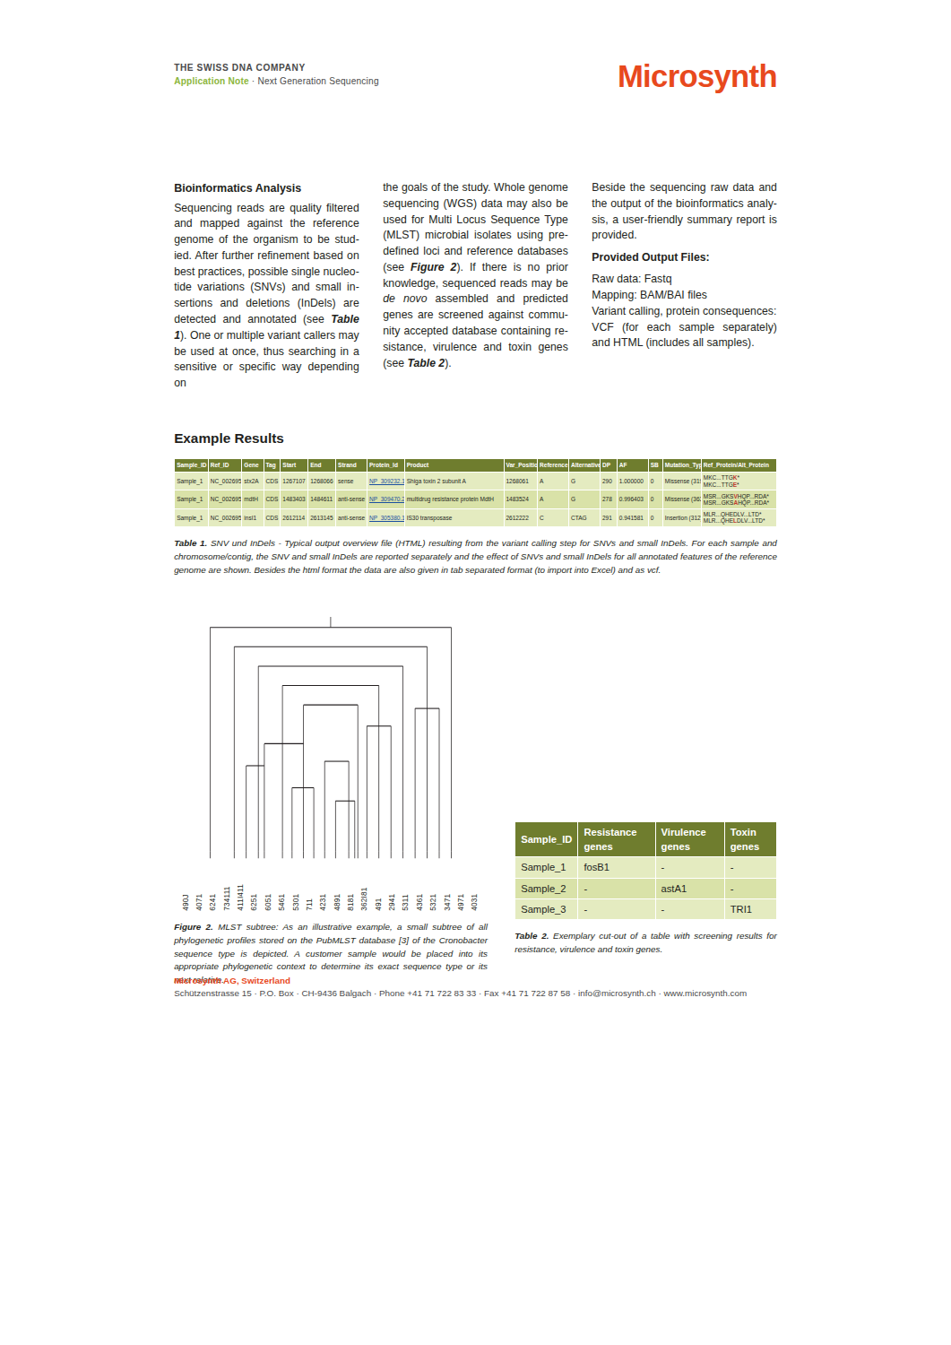The Swiss DNA Company
Application Note · Next Generation Sequencing
Microsynth
Bioinformatics Analysis
Sequencing reads are quality filtered and mapped against the reference genome of the organism to be studied. After further refinement based on best practices, possible single nucleotide variations (SNVs) and small insertions and deletions (InDels) are detected and annotated (see Table 1). One or multiple variant callers may be used at once, thus searching in a sensitive or specific way depending on
the goals of the study. Whole genome sequencing (WGS) data may also be used for Multi Locus Sequence Type (MLST) microbial isolates using predefined loci and reference databases (see Figure 2). If there is no prior knowledge, sequenced reads may be de novo assembled and predicted genes are screened against community accepted database containing resistance, virulence and toxin genes (see Table 2).
Beside the sequencing raw data and the output of the bioinformatics analysis, a user-friendly summary report is provided.
Provided Output Files:
Raw data: Fastq
Mapping: BAM/BAI files
Variant calling, protein consequences:
VCF (for each sample separately) and HTML (includes all samples).
Example Results
| Sample_ID | Ref_ID | Gene | Tag | Start | End | Strand | Protein_Id | Product | Var_Position | Reference | Alternative | DP | AF | SB | Mutation_Type | Ref_Protein/Alt_Protein |
| --- | --- | --- | --- | --- | --- | --- | --- | --- | --- | --- | --- | --- | --- | --- | --- | --- |
| Sample_1 | NC_002695 | stx2A | CDS | 1267107 | 1268066 | sense | NP_309232.1 | Shiga toxin 2 subunit A | 1268061 | A | G | 290 | 1.000000 | 0 | Missense (319) | MKC...TTG K * MKC...TTG E * |
| Sample_1 | NC_002695 | mdtH | CDS | 1483403 | 1484611 | anti-sense | NP_309470.2 | multidrug resistance protein MdtH | 1483524 | A | G | 278 | 0.996403 | 0 | Missense (363) | MSR...GKS V HQP...RDA* MSR...GKS A HQP...RDA* |
| Sample_1 | NC_002695 | insI1 | CDS | 2612114 | 2613145 | anti-sense | NP_305380.1 | IS30 transposase | 2612222 | C | CTAG | 291 | 0.941581 | 0 | Insertion (312) | MLR...QHEDLV...LTD* MLR...QHE L DLV...LTD* |
Table 1. SNV und InDels - Typical output overview file (HTML) resulting from the variant calling step for SNVs and small InDels. For each sample and chromosome/contig, the SNV and small InDels are reported separately and the effect of SNVs and small InDels for all annotated features of the reference genome are shown. Besides the html format the data are also given in tab separated format (to import into Excel) and as vcf.
490J 4071 6241 734111 411I411 6251 6051 5461 5301 711 4231 4891 8181 362I81 491 2941 5311 4361 5321 3471 4971 4031
Figure 2. MLST subtree: As an illustrative example, a small subtree of all phylogenetic profiles stored on the PubMLST database [3] of the Cronobacter sequence type is depicted. A customer sample would be placed into its appropriate phylogenetic context to determine its exact sequence type or its next relative.
| Sample_ID | Resistance genes | Virulence genes | Toxin genes |
| --- | --- | --- | --- |
| Sample_1 | fosB1 | - | - |
| Sample_2 | - | astA1 | - |
| Sample_3 | - | - | TRI1 |
Table 2. Exemplary cut-out of a table with screening results for resistance, virulence and toxin genes.
Microsynth AG, Switzerland
Schützenstrasse 15 · P.O. Box · CH-9436 Balgach · Phone +41 71 722 83 33 · Fax +41 71 722 87 58 · info@microsynth.ch · www.microsynth.com